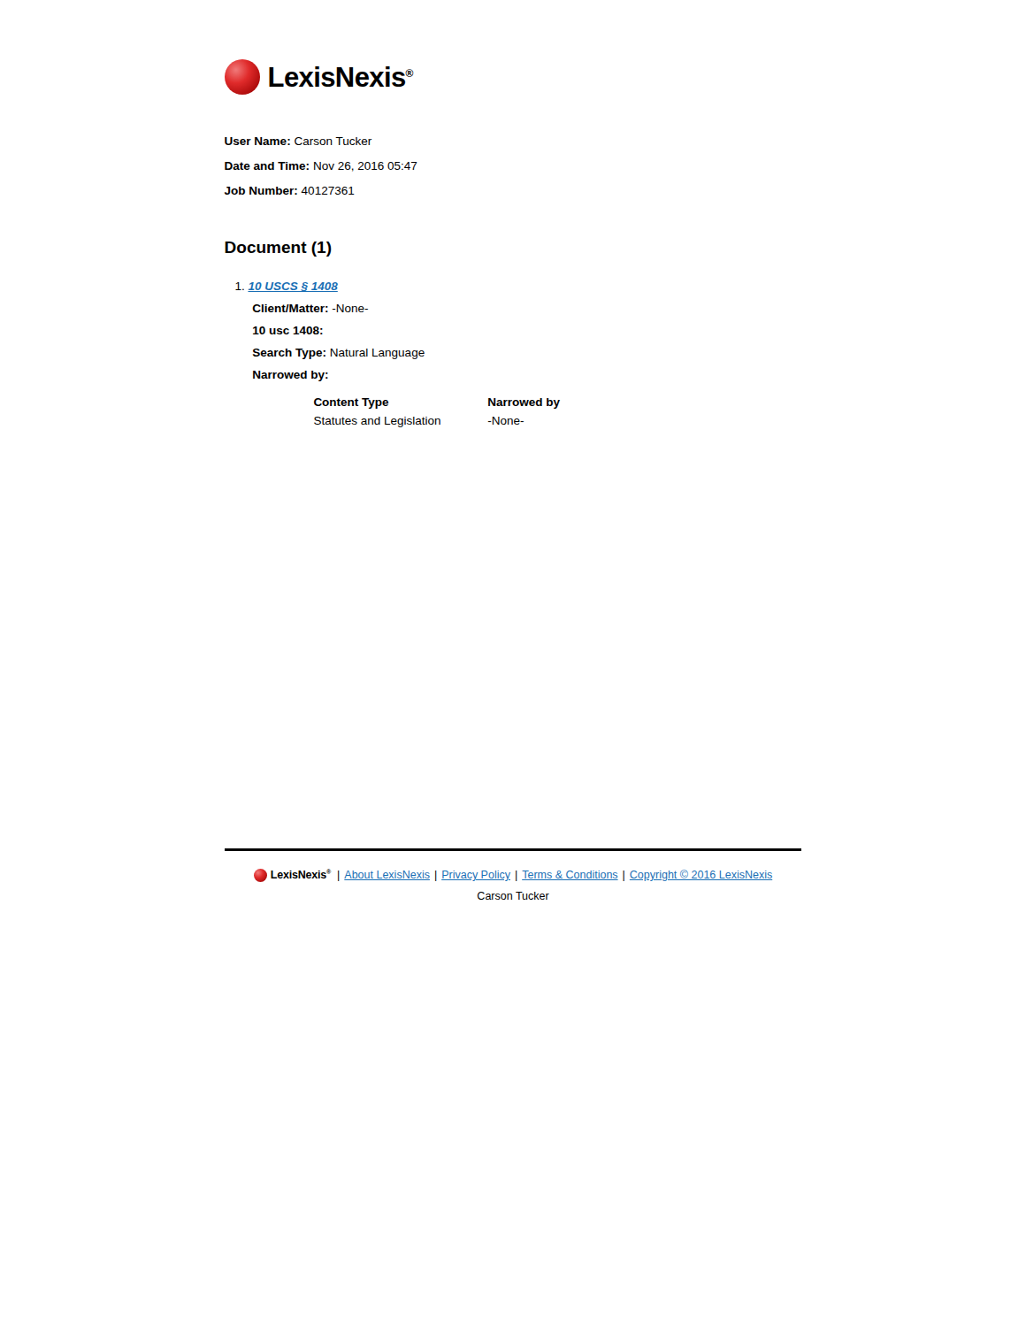LexisNexis®
User Name: Carson Tucker
Date and Time: Nov 26, 2016 05:47
Job Number: 40127361
Document (1)
10 USCS § 1408
Client/Matter: -None-
10 usc 1408:
Search Type: Natural Language
Narrowed by:
| Content Type | Narrowed by |
| --- | --- |
| Statutes and Legislation | -None- |
LexisNexis® | About LexisNexis | Privacy Policy | Terms & Conditions | Copyright © 2016 LexisNexis
Carson Tucker